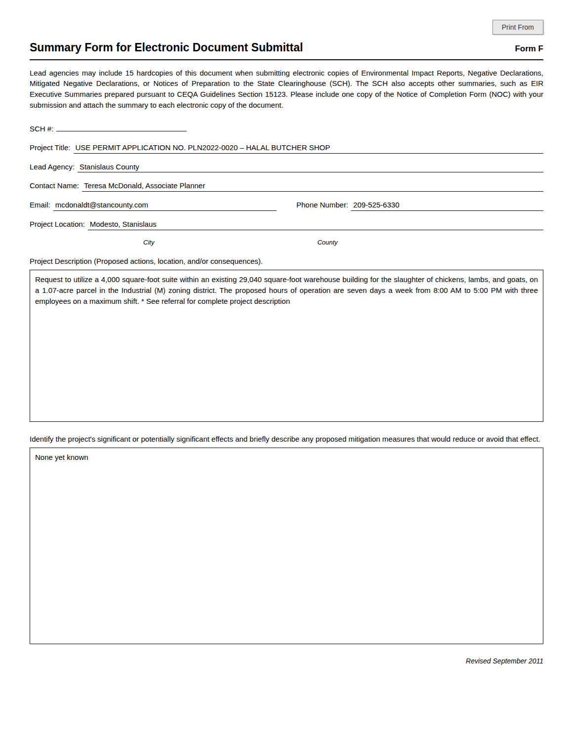Print From
Summary Form for Electronic Document Submittal
Form F
Lead agencies may include 15 hardcopies of this document when submitting electronic copies of Environmental Impact Reports, Negative Declarations, Mitigated Negative Declarations, or Notices of Preparation to the State Clearinghouse (SCH). The SCH also accepts other summaries, such as EIR Executive Summaries prepared pursuant to CEQA Guidelines Section 15123. Please include one copy of the Notice of Completion Form (NOC) with your submission and attach the summary to each electronic copy of the document.
SCH #:
Project Title: USE PERMIT APPLICATION NO. PLN2022-0020 – HALAL BUTCHER SHOP
Lead Agency: Stanislaus County
Contact Name: Teresa McDonald, Associate Planner
Email: mcdonaldt@stancounty.com
Phone Number: 209-525-6330
Project Location: Modesto, Stanislaus
City County
Project Description (Proposed actions, location, and/or consequences).
Request to utilize a 4,000 square-foot suite within an existing 29,040 square-foot warehouse building for the slaughter of chickens, lambs, and goats, on a 1.07-acre parcel in the Industrial (M) zoning district. The proposed hours of operation are seven days a week from 8:00 AM to 5:00 PM with three employees on a maximum shift. * See referral for complete project description
Identify the project's significant or potentially significant effects and briefly describe any proposed mitigation measures that would reduce or avoid that effect.
None yet known
Revised September 2011